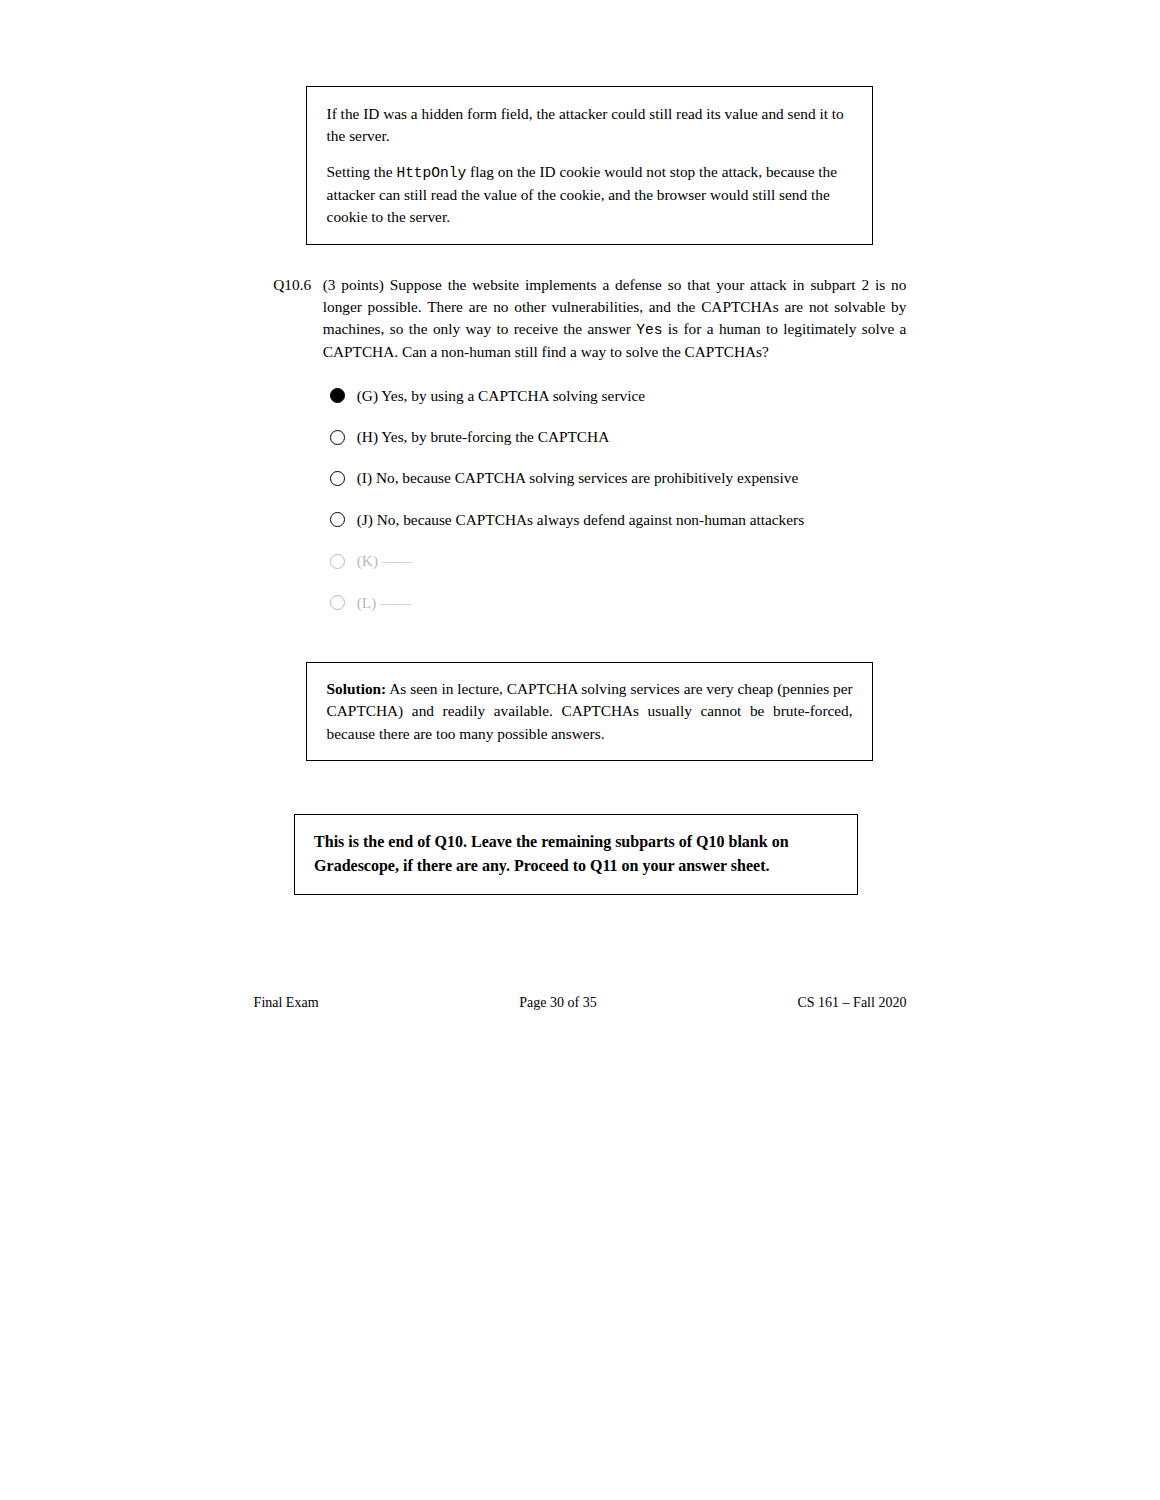If the ID was a hidden form field, the attacker could still read its value and send it to the server.
Setting the HttpOnly flag on the ID cookie would not stop the attack, because the attacker can still read the value of the cookie, and the browser would still send the cookie to the server.
Q10.6
(3 points) Suppose the website implements a defense so that your attack in subpart 2 is no longer possible. There are no other vulnerabilities, and the CAPTCHAs are not solvable by machines, so the only way to receive the answer Yes is for a human to legitimately solve a CAPTCHA. Can a non-human still find a way to solve the CAPTCHAs?
(G) Yes, by using a CAPTCHA solving service
(H) Yes, by brute-forcing the CAPTCHA
(I) No, because CAPTCHA solving services are prohibitively expensive
(J) No, because CAPTCHAs always defend against non-human attackers
(K) ——
(L) ——
Solution: As seen in lecture, CAPTCHA solving services are very cheap (pennies per CAPTCHA) and readily available. CAPTCHAs usually cannot be brute-forced, because there are too many possible answers.
This is the end of Q10. Leave the remaining subparts of Q10 blank on Gradescope, if there are any. Proceed to Q11 on your answer sheet.
Final Exam
Page 30 of 35
CS 161 – Fall 2020